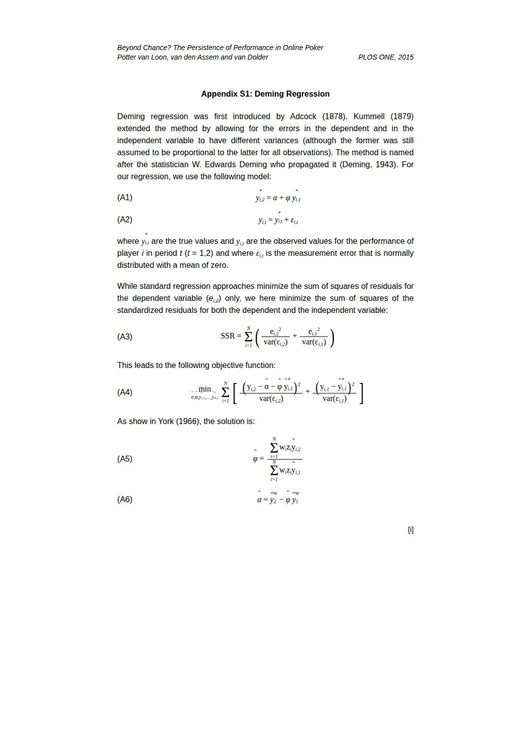Beyond Chance? The Persistence of Performance in Online Poker
Potter van Loon, van den Assem and van Dolder PLOS ONE, 2015
Appendix S1: Deming Regression
Deming regression was first introduced by Adcock (1878). Kummell (1879) extended the method by allowing for the errors in the dependent and in the independent variable to have different variances (although the former was still assumed to be proportional to the latter for all observations). The method is named after the statistician W. Edwards Deming who propagated it (Deming, 1943). For our regression, we use the following model:
(A1) y*i,2 = α + φ y*i,1
(A2) yi,t = y*i,t + εi,t
where y*i,t are the true values and yi,t are the observed values for the performance of player i in period t (t = 1,2) and where εi,t is the measurement error that is normally distributed with a mean of zero.
While standard regression approaches minimize the sum of squares of residuals for the dependent variable (ei,2) only, we here minimize the sum of squares of the standardized residuals for both the dependent and the independent variable:
(A3) SSR = NΣi=1(ei,22 var(εi,2) + ei,12 var(εi,1))
This leads to the following objective function:
(A4) min α,φ,y*1,1,…,y*N,1 NΣi=1[(yi,2 − α − φ y*i,1)2 var(εi,2) + (yi,1 − y*i,1)2 var(εi,1)]
As show in York (1966), the solution is:
(A5) φ = NΣi=1wiziyi,2 NΣi=1wiziyi,1
(A6) α = yw 2 − φ yw 1
[i]